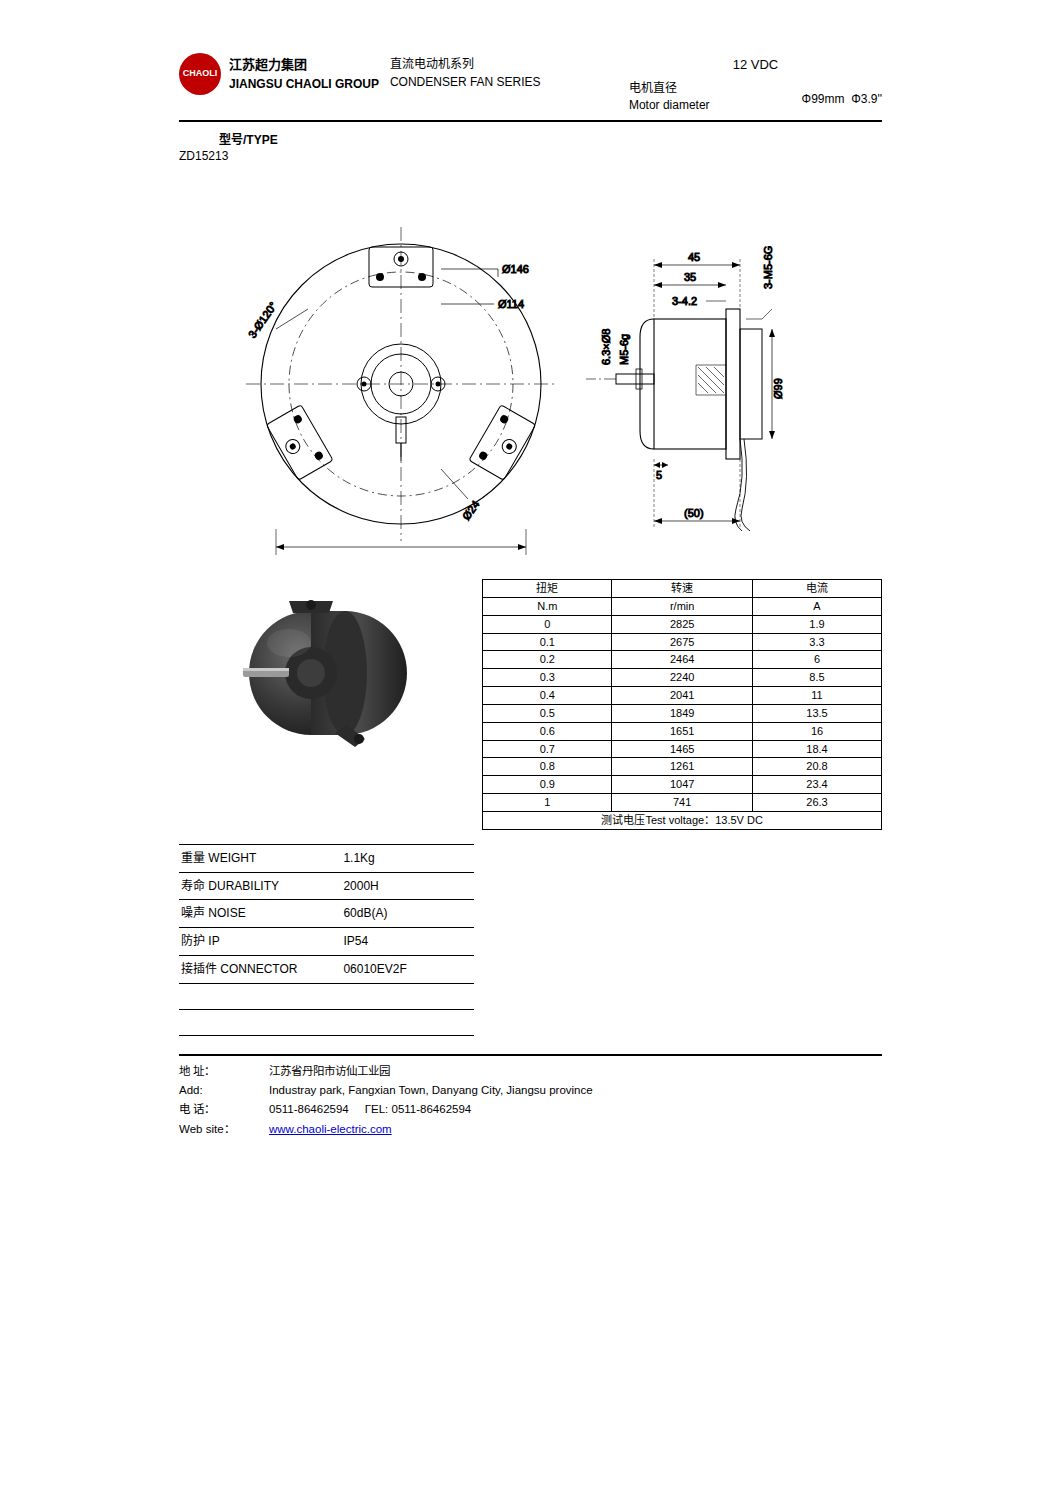CHAOLI
江苏超力集团
JIANGSU CHAOLI GROUP
直流电动机系列
CONDENSER FAN SERIES
12 VDC
电机直径
Motor diameter
Φ99mm Φ3.9''
型号/TYPE
ZD15213
Ø146 Ø114 3-Ø120° Ø24
45 35 3-4.2 3-M5-6G 6.3×Ø8 M5-6g Ø99 5 (50)
| 扭矩 | 转速 | 电流 |
| --- | --- | --- |
| N.m | r/min | A |
| 0 | 2825 | 1.9 |
| 0.1 | 2675 | 3.3 |
| 0.2 | 2464 | 6 |
| 0.3 | 2240 | 8.5 |
| 0.4 | 2041 | 11 |
| 0.5 | 1849 | 13.5 |
| 0.6 | 1651 | 16 |
| 0.7 | 1465 | 18.4 |
| 0.8 | 1261 | 20.8 |
| 0.9 | 1047 | 23.4 |
| 1 | 741 | 26.3 |
| 测试电压Test voltage：13.5V DC |
| 重量 WEIGHT | 1.1Kg |
| 寿命 DURABILITY | 2000H |
| 噪声 NOISE | 60dB(A) |
| 防护 IP | IP54 |
| 接插件 CONNECTOR | 06010EV2F |
| 地 址： | 江苏省丹阳市访仙工业园 |
| Add: | Industray park, Fangxian Town, Danyang City, Jiangsu province |
| 电 话： | 0511-86462594 ΓEL: 0511-86462594 |
| Web site： | www.chaoli-electric.com |